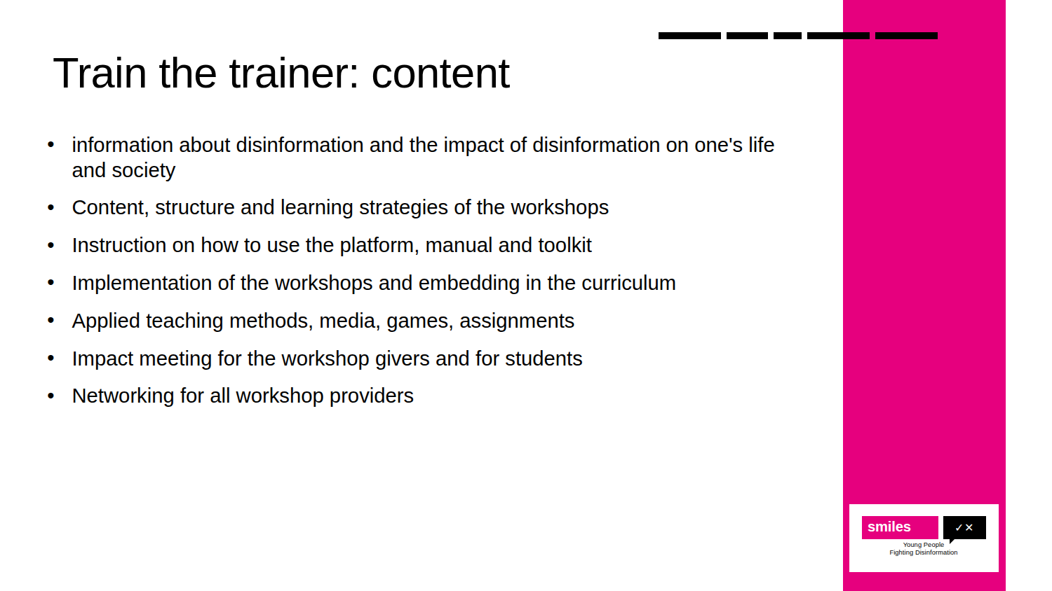Train the trainer: content
information about disinformation and the impact of disinformation on one's life and society
Content, structure and learning strategies of the workshops
Instruction on how to use the platform, manual and toolkit
Implementation of the workshops and embedding in the curriculum
Applied teaching methods, media, games, assignments
Impact meeting for the workshop givers and for students
Networking for all workshop providers
smiles
✓✕
Young People
Fighting Disinformation